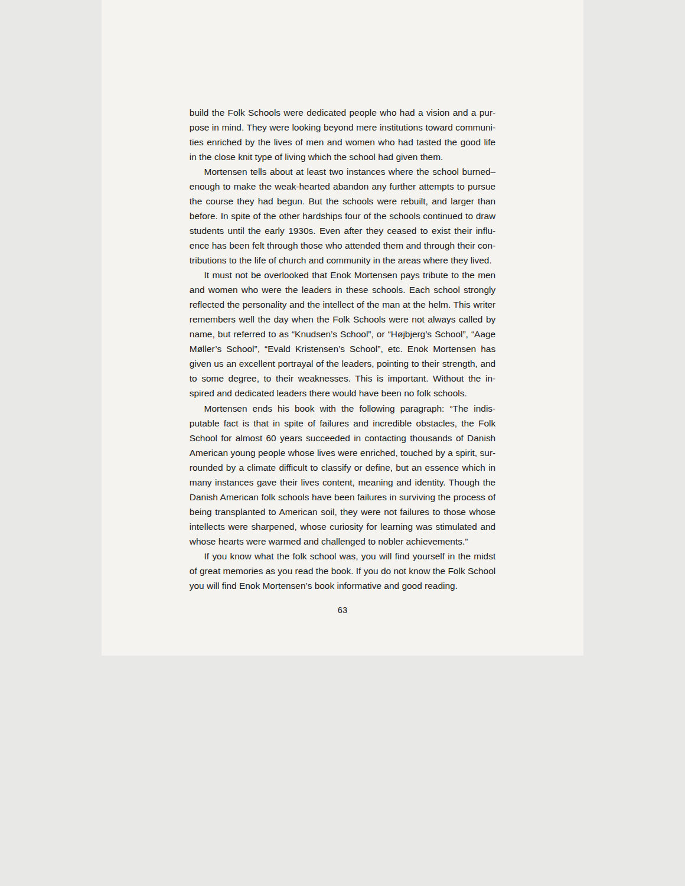build the Folk Schools were dedicated people who had a vision and a purpose in mind. They were looking beyond mere institutions toward communities enriched by the lives of men and women who had tasted the good life in the close knit type of living which the school had given them.
Mortensen tells about at least two instances where the school burned–enough to make the weak-hearted abandon any further attempts to pursue the course they had begun. But the schools were rebuilt, and larger than before. In spite of the other hardships four of the schools continued to draw students until the early 1930s. Even after they ceased to exist their influence has been felt through those who attended them and through their contributions to the life of church and community in the areas where they lived.
It must not be overlooked that Enok Mortensen pays tribute to the men and women who were the leaders in these schools. Each school strongly reflected the personality and the intellect of the man at the helm. This writer remembers well the day when the Folk Schools were not always called by name, but referred to as “Knudsen’s School”, or “Højbjerg’s School”, “Aage Møller’s School”, “Evald Kristensen’s School”, etc. Enok Mortensen has given us an excellent portrayal of the leaders, pointing to their strength, and to some degree, to their weaknesses. This is important. Without the inspired and dedicated leaders there would have been no folk schools.
Mortensen ends his book with the following paragraph: “The indisputable fact is that in spite of failures and incredible obstacles, the Folk School for almost 60 years succeeded in contacting thousands of Danish American young people whose lives were enriched, touched by a spirit, surrounded by a climate difficult to classify or define, but an essence which in many instances gave their lives content, meaning and identity. Though the Danish American folk schools have been failures in surviving the process of being transplanted to American soil, they were not failures to those whose intellects were sharpened, whose curiosity for learning was stimulated and whose hearts were warmed and challenged to nobler achievements.”
If you know what the folk school was, you will find yourself in the midst of great memories as you read the book. If you do not know the Folk School you will find Enok Mortensen’s book informative and good reading.
63